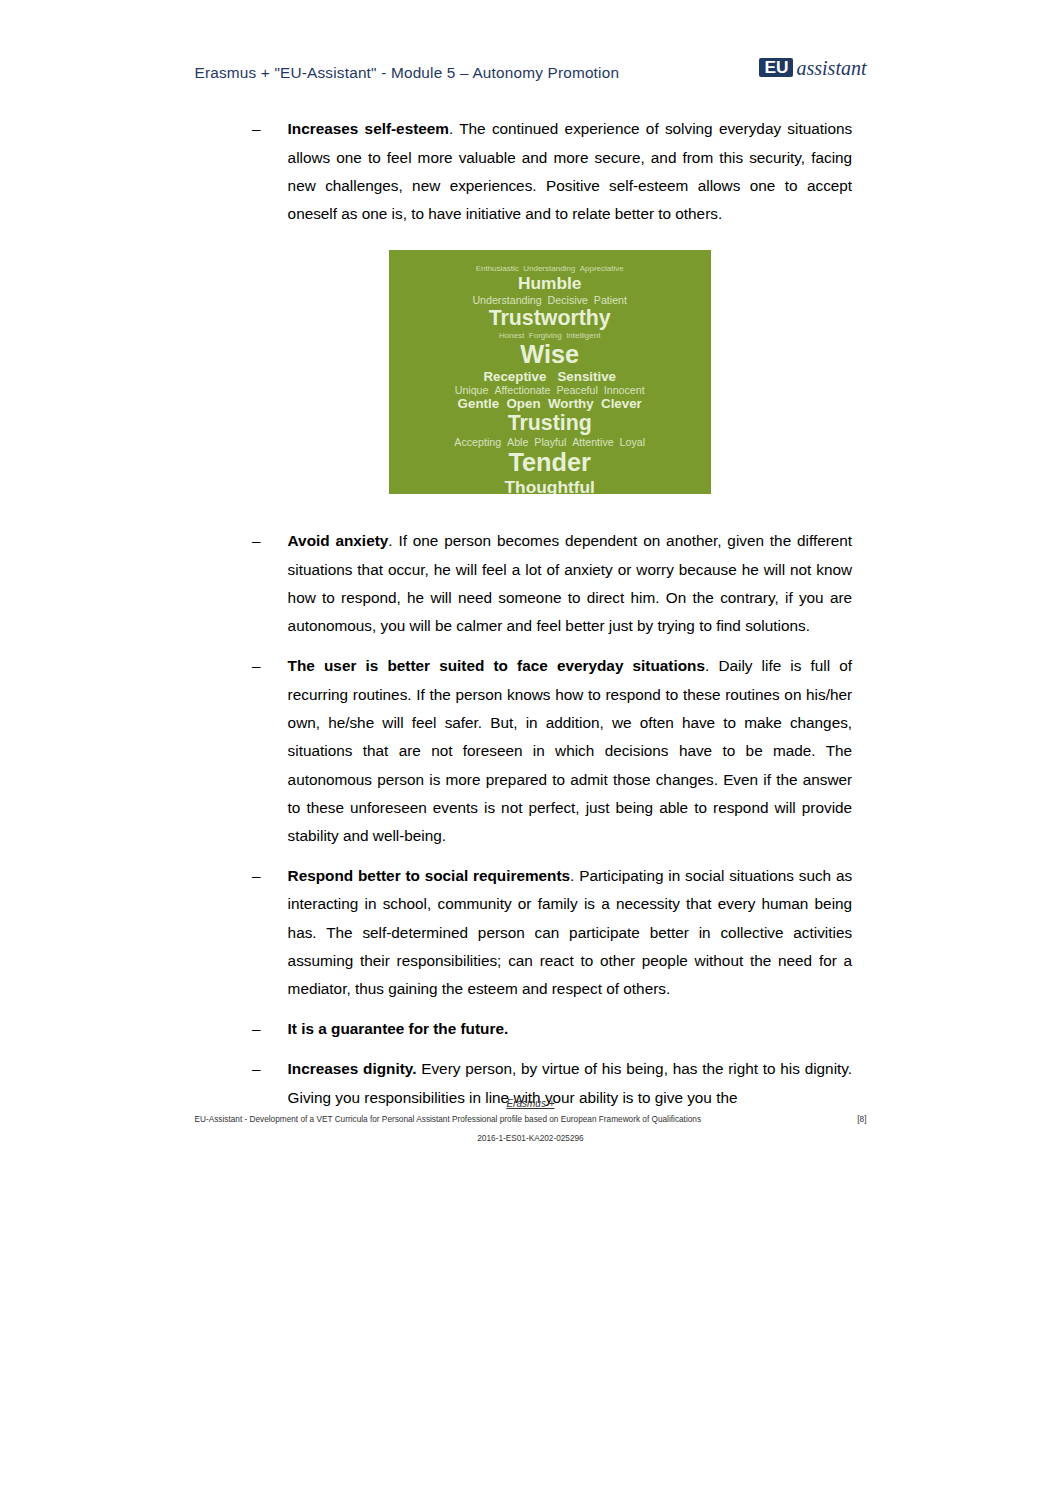Erasmus + "EU-Assistant" - Module 5 – Autonomy Promotion
EU assistant
Increases self-esteem. The continued experience of solving everyday situations allows one to feel more valuable and more secure, and from this security, facing new challenges, new experiences. Positive self-esteem allows one to accept oneself as one is, to have initiative and to relate better to others.
Enthusiastic Understanding Appreciative Humble Understanding Decisive Patient Trustworthy Honest Forgiving Intelligent Wise Receptive Sensitive Unique Affectionate Peaceful Innocent Gentle Open Worthy Clever Trusting Accepting Able Playful Attentive Loyal Tender Thoughtful Daring Flexible Creative Compassionate Generous Determined Brilliant Caring Nurturing Helpful Expressive Decisive Strong Attractive Curious Enthusiastic Funny Important Hopeful Valuable Able Worthy Thoughtful Protective
Avoid anxiety. If one person becomes dependent on another, given the different situations that occur, he will feel a lot of anxiety or worry because he will not know how to respond, he will need someone to direct him. On the contrary, if you are autonomous, you will be calmer and feel better just by trying to find solutions.
The user is better suited to face everyday situations. Daily life is full of recurring routines. If the person knows how to respond to these routines on his/her own, he/she will feel safer. But, in addition, we often have to make changes, situations that are not foreseen in which decisions have to be made. The autonomous person is more prepared to admit those changes. Even if the answer to these unforeseen events is not perfect, just being able to respond will provide stability and well-being.
Respond better to social requirements. Participating in social situations such as interacting in school, community or family is a necessity that every human being has. The self-determined person can participate better in collective activities assuming their responsibilities; can react to other people without the need for a mediator, thus gaining the esteem and respect of others.
It is a guarantee for the future.
Increases dignity. Every person, by virtue of his being, has the right to his dignity. Giving you responsibilities in line with your ability is to give you the
Erasmus +
EU-Assistant - Development of a VET Curricula for Personal Assistant Professional profile based on European Framework of Qualifications
[8]
2016-1-ES01-KA202-025296